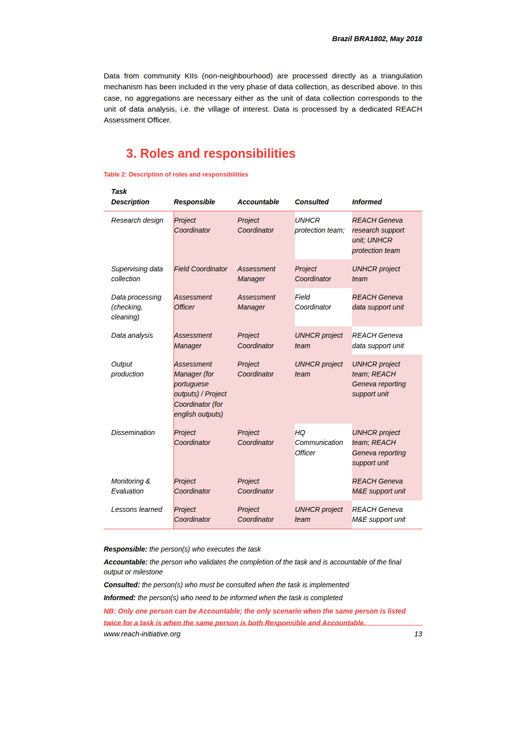Brazil BRA1802, May 2018
Data from community KIIs (non-neighbourhood) are processed directly as a triangulation mechanism has been included in the very phase of data collection, as described above. In this case, no aggregations are necessary either as the unit of data collection corresponds to the unit of data analysis, i.e. the village of interest. Data is processed by a dedicated REACH Assessment Officer.
3. Roles and responsibilities
Table 2: Description of roles and responsibilities
| Task Description | Responsible | Accountable | Consulted | Informed |
| --- | --- | --- | --- | --- |
| Research design | Project Coordinator | Project Coordinator | UNHCR protection team; | REACH Geneva research support unit; UNHCR protection team |
| Supervising data collection | Field Coordinator | Assessment Manager | Project Coordinator | UNHCR project team |
| Data processing (checking, cleaning) | Assessment Officer | Assessment Manager | Field Coordinator | REACH Geneva data support unit |
| Data analysis | Assessment Manager | Project Coordinator | UNHCR project team | REACH Geneva data support unit |
| Output production | Assessment Manager (for portuguese outputs) / Project Coordinator (for english outputs) | Project Coordinator | UNHCR project team | UNHCR project team; REACH Geneva reporting support unit |
| Dissemination | Project Coordinator | Project Coordinator | HQ Communication Officer | UNHCR project team; REACH Geneva reporting support unit |
| Monitoring & Evaluation | Project Coordinator | Project Coordinator | | REACH Geneva M&E support unit |
| Lessons learned | Project Coordinator | Project Coordinator | UNHCR project team | REACH Geneva M&E support unit |
Responsible: the person(s) who executes the task
Accountable: the person who validates the completion of the task and is accountable of the final output or milestone
Consulted: the person(s) who must be consulted when the task is implemented
Informed: the person(s) who need to be informed when the task is completed
NB: Only one person can be Accountable; the only scenario when the same person is listed twice for a task is when the same person is both Responsible and Accountable.
www.reach-initiative.org 13